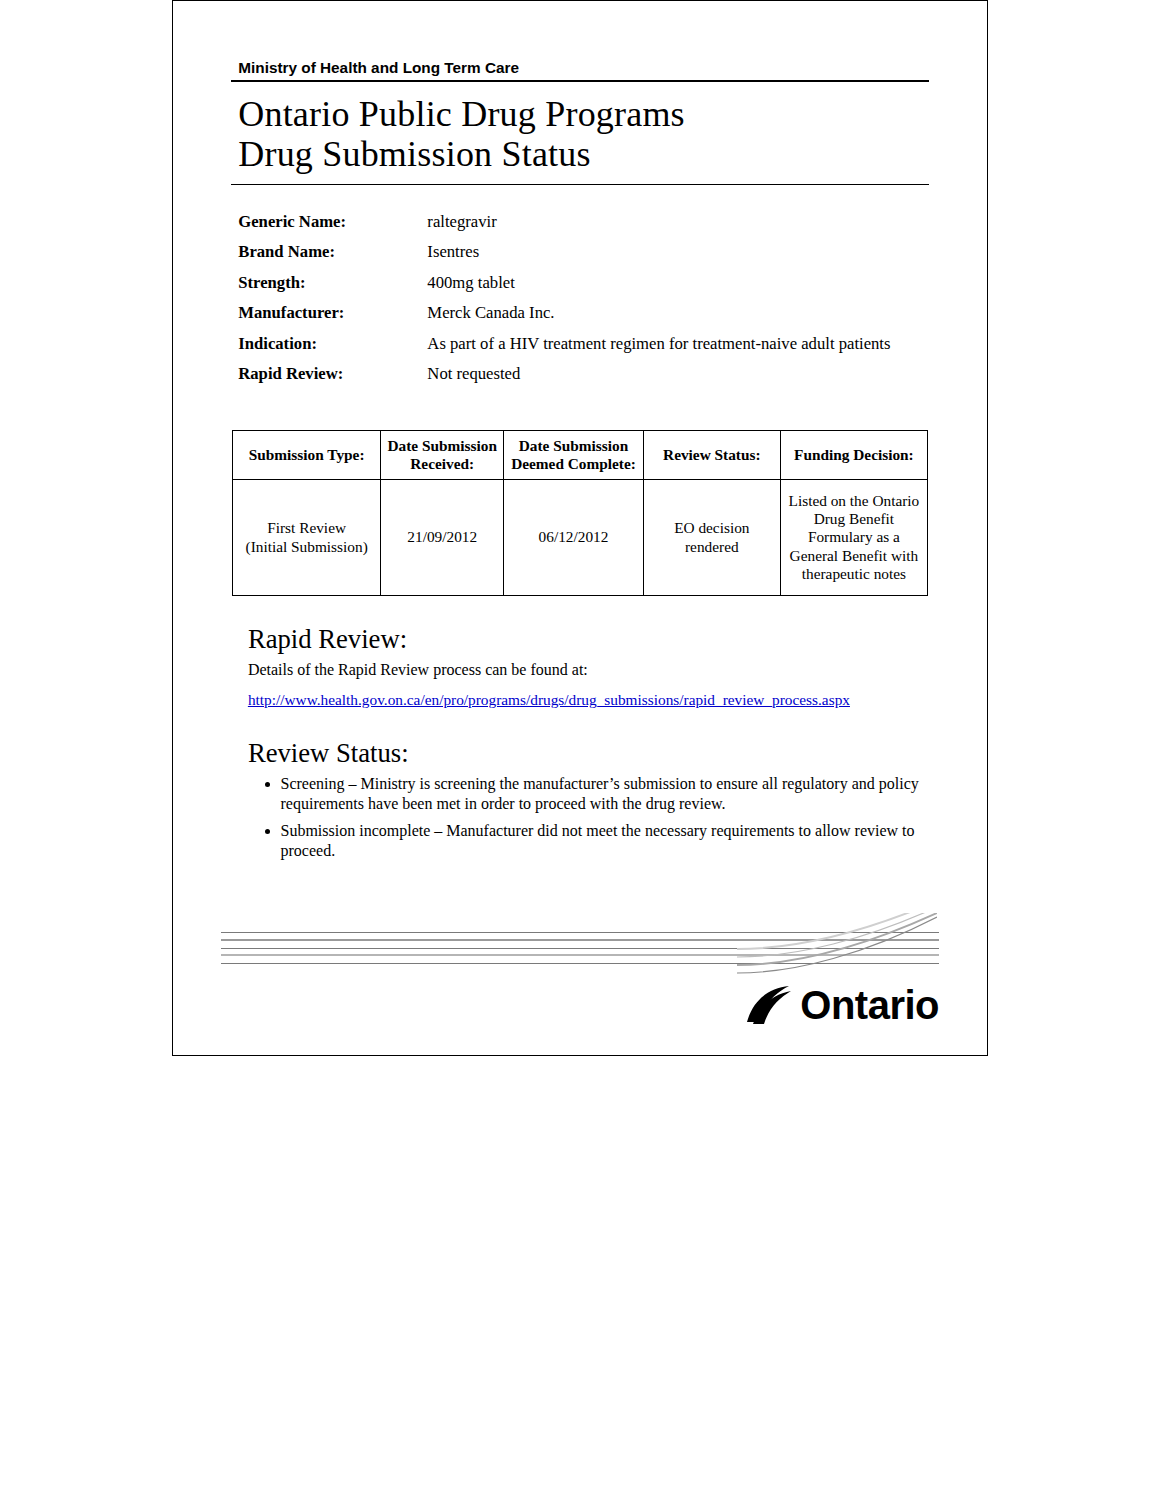Ministry of Health and Long Term Care
Ontario Public Drug Programs
Drug Submission Status
| Generic Name: | raltegravir |
| Brand Name: | Isentres |
| Strength: | 400mg tablet |
| Manufacturer: | Merck Canada Inc. |
| Indication: | As part of a HIV treatment regimen for treatment-naive adult patients |
| Rapid Review: | Not requested |
| Submission Type: | Date Submission Received: | Date Submission Deemed Complete: | Review Status: | Funding Decision: |
| --- | --- | --- | --- | --- |
| First Review (Initial Submission) | 21/09/2012 | 06/12/2012 | EO decision rendered | Listed on the Ontario Drug Benefit Formulary as a General Benefit with therapeutic notes |
Rapid Review:
Details of the Rapid Review process can be found at:
http://www.health.gov.on.ca/en/pro/programs/drugs/drug_submissions/rapid_review_process.aspx
Review Status:
Screening – Ministry is screening the manufacturer’s submission to ensure all regulatory and policy requirements have been met in order to proceed with the drug review.
Submission incomplete – Manufacturer did not meet the necessary requirements to allow review to proceed.
Ontario